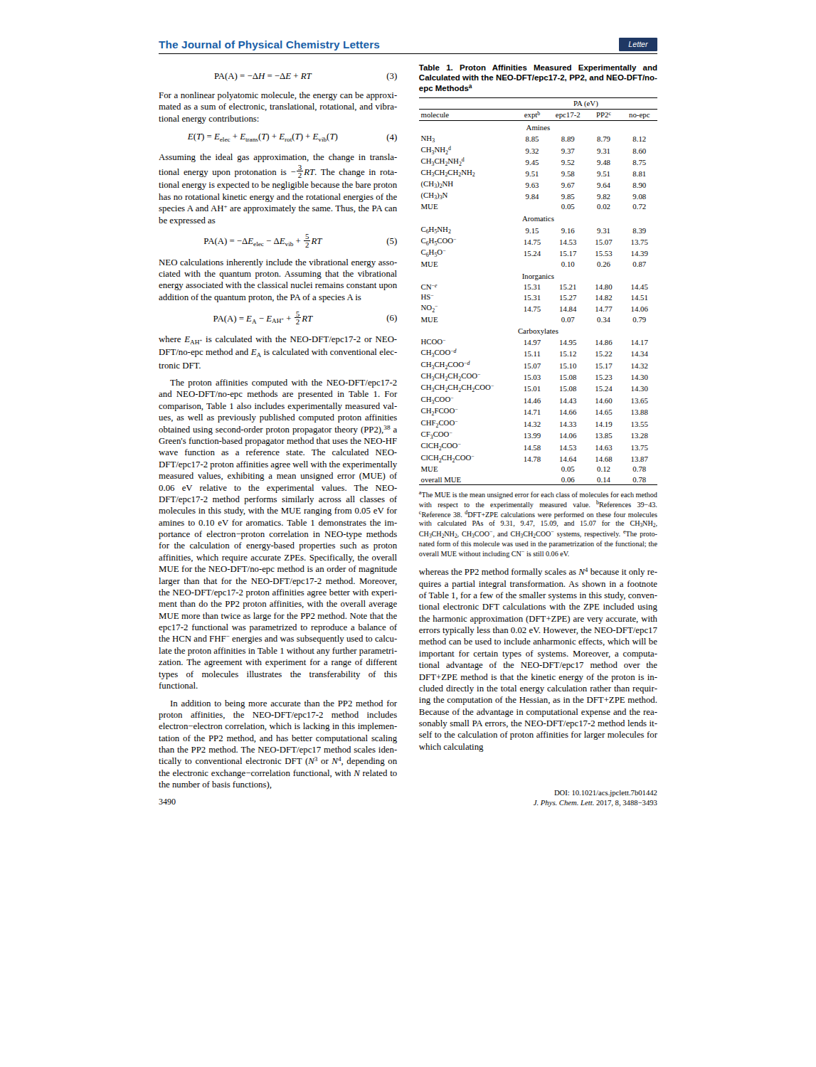The Journal of Physical Chemistry Letters
Letter
PA(A) = −ΔH = −ΔE + RT
(3)
For a nonlinear polyatomic molecule, the energy can be approximated as a sum of electronic, translational, rotational, and vibrational energy contributions:
E(T) = Eelec + Etrans(T) + Erot(T) + Evib(T)
(4)
Assuming the ideal gas approximation, the change in translational energy upon protonation is −32 RT. The change in rotational energy is expected to be negligible because the bare proton has no rotational kinetic energy and the rotational energies of the species A and AH+ are approximately the same. Thus, the PA can be expressed as
PA(A) = −ΔEelec − ΔEvib + 52 RT
(5)
NEO calculations inherently include the vibrational energy associated with the quantum proton. Assuming that the vibrational energy associated with the classical nuclei remains constant upon addition of the quantum proton, the PA of a species A is
PA(A) = EA − EAH+ + 52 RT
(6)
where EAH+ is calculated with the NEO-DFT/epc17-2 or NEO-DFT/no-epc method and EA is calculated with conventional electronic DFT.
The proton affinities computed with the NEO-DFT/epc17-2 and NEO-DFT/no-epc methods are presented in Table 1. For comparison, Table 1 also includes experimentally measured values, as well as previously published computed proton affinities obtained using second-order proton propagator theory (PP2),38 a Green's function-based propagator method that uses the NEO-HF wave function as a reference state. The calculated NEO-DFT/epc17-2 proton affinities agree well with the experimentally measured values, exhibiting a mean unsigned error (MUE) of 0.06 eV relative to the experimental values. The NEO-DFT/epc17-2 method performs similarly across all classes of molecules in this study, with the MUE ranging from 0.05 eV for amines to 0.10 eV for aromatics. Table 1 demonstrates the importance of electron−proton correlation in NEO-type methods for the calculation of energy-based properties such as proton affinities, which require accurate ZPEs. Specifically, the overall MUE for the NEO-DFT/no-epc method is an order of magnitude larger than that for the NEO-DFT/epc17-2 method. Moreover, the NEO-DFT/epc17-2 proton affinities agree better with experiment than do the PP2 proton affinities, with the overall average MUE more than twice as large for the PP2 method. Note that the epc17-2 functional was parametrized to reproduce a balance of the HCN and FHF− energies and was subsequently used to calculate the proton affinities in Table 1 without any further parametrization. The agreement with experiment for a range of different types of molecules illustrates the transferability of this functional.
In addition to being more accurate than the PP2 method for proton affinities, the NEO-DFT/epc17-2 method includes electron−electron correlation, which is lacking in this implementation of the PP2 method, and has better computational scaling than the PP2 method. The NEO-DFT/epc17 method scales identically to conventional electronic DFT (N3 or N4, depending on the electronic exchange−correlation functional, with N related to the number of basis functions),
Table 1. Proton Affinities Measured Experimentally and Calculated with the NEO-DFT/epc17-2, PP2, and NEO-DFT/no-epc Methodsa
| | PA (eV) |
| molecule | expt b | epc17-2 | PP2 c | no-epc |
| Amines |
| NH 3 | 8.85 | 8.89 | 8.79 | 8.12 |
| CH 3 NH 2 d | 9.32 | 9.37 | 9.31 | 8.60 |
| CH 3 CH 2 NH 2 d | 9.45 | 9.52 | 9.48 | 8.75 |
| CH 3 CH 2 CH 2 NH 2 | 9.51 | 9.58 | 9.51 | 8.81 |
| (CH 3 ) 2 NH | 9.63 | 9.67 | 9.64 | 8.90 |
| (CH 3 ) 3 N | 9.84 | 9.85 | 9.82 | 9.08 |
| MUE | | 0.05 | 0.02 | 0.72 |
| Aromatics |
| C 6 H 5 NH 2 | 9.15 | 9.16 | 9.31 | 8.39 |
| C 6 H 5 COO − | 14.75 | 14.53 | 15.07 | 13.75 |
| C 6 H 5 O − | 15.24 | 15.17 | 15.53 | 14.39 |
| MUE | | 0.10 | 0.26 | 0.87 |
| Inorganics |
| CN − e | 15.31 | 15.21 | 14.80 | 14.45 |
| HS − | 15.31 | 15.27 | 14.82 | 14.51 |
| NO 2 − | 14.75 | 14.84 | 14.77 | 14.06 |
| MUE | | 0.07 | 0.34 | 0.79 |
| Carboxylates |
| HCOO − | 14.97 | 14.95 | 14.86 | 14.17 |
| CH 3 COO − d | 15.11 | 15.12 | 15.22 | 14.34 |
| CH 3 CH 2 COO − d | 15.07 | 15.10 | 15.17 | 14.32 |
| CH 3 CH 2 CH 2 COO − | 15.03 | 15.08 | 15.23 | 14.30 |
| CH 3 CH 2 CH 2 CH 2 COO − | 15.01 | 15.08 | 15.24 | 14.30 |
| CH 3 COO − | 14.46 | 14.43 | 14.60 | 13.65 |
| CH 2 FCOO − | 14.71 | 14.66 | 14.65 | 13.88 |
| CHF 2 COO − | 14.32 | 14.33 | 14.19 | 13.55 |
| CF 3 COO − | 13.99 | 14.06 | 13.85 | 13.28 |
| ClCH 2 COO − | 14.58 | 14.53 | 14.63 | 13.75 |
| ClCH 2 CH 2 COO − | 14.78 | 14.64 | 14.68 | 13.87 |
| MUE | | 0.05 | 0.12 | 0.78 |
| overall MUE | | 0.06 | 0.14 | 0.78 |
aThe MUE is the mean unsigned error for each class of molecules for each method with respect to the experimentally measured value. bReferences 39−43. cReference 38. dDFT+ZPE calculations were performed on these four molecules with calculated PAs of 9.31, 9.47, 15.09, and 15.07 for the CH3NH2, CH3CH2NH2, CH3COO−, and CH3CH2COO− systems, respectively. eThe protonated form of this molecule was used in the parametrization of the functional; the overall MUE without including CN− is still 0.06 eV.
whereas the PP2 method formally scales as N4 because it only requires a partial integral transformation. As shown in a footnote of Table 1, for a few of the smaller systems in this study, conventional electronic DFT calculations with the ZPE included using the harmonic approximation (DFT+ZPE) are very accurate, with errors typically less than 0.02 eV. However, the NEO-DFT/epc17 method can be used to include anharmonic effects, which will be important for certain types of systems. Moreover, a computational advantage of the NEO-DFT/epc17 method over the DFT+ZPE method is that the kinetic energy of the proton is included directly in the total energy calculation rather than requiring the computation of the Hessian, as in the DFT+ZPE method. Because of the advantage in computational expense and the reasonably small PA errors, the NEO-DFT/epc17-2 method lends itself to the calculation of proton affinities for larger molecules for which calculating
3490
DOI: 10.1021/acs.jpclett.7b01442
J. Phys. Chem. Lett. 2017, 8, 3488−3493